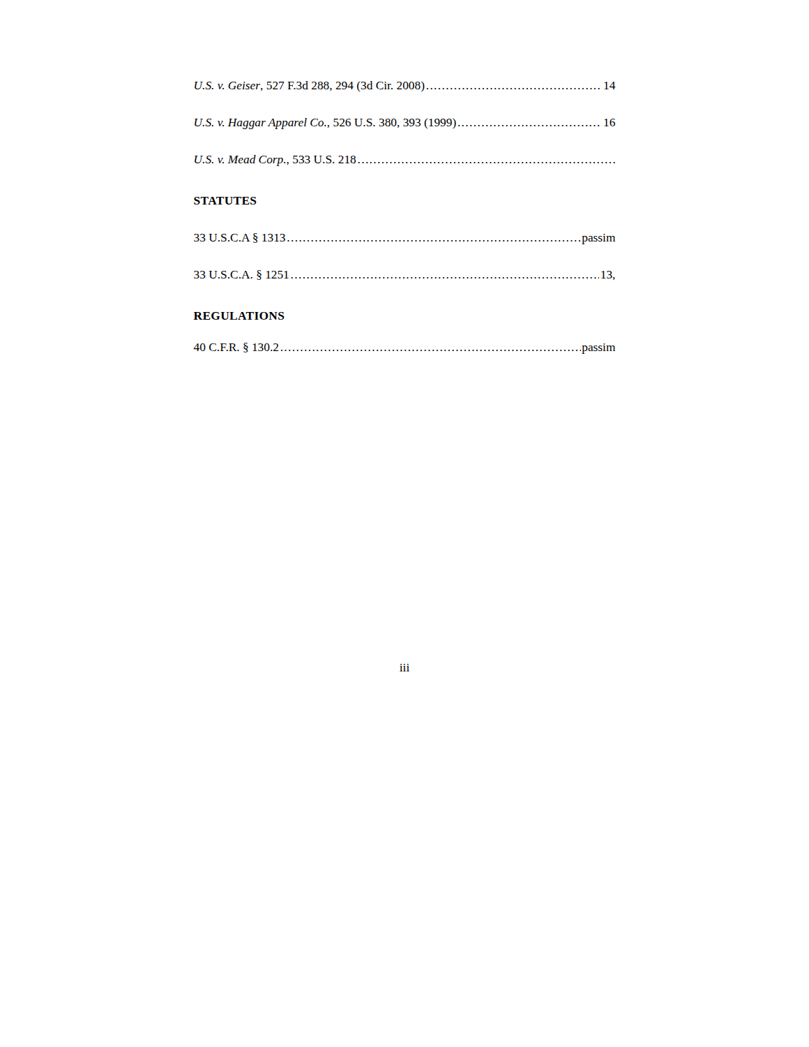U.S. v. Geiser, 527 F.3d 288, 294 (3d Cir. 2008) 14
U.S. v. Haggar Apparel Co., 526 U.S. 380, 393 (1999) 16
U.S. v. Mead Corp., 533 U.S. 218
STATUTES
33 U.S.C.A § 1313 passim
33 U.S.C.A. § 1251 13,
REGULATIONS
40 C.F.R. § 130.2 passim
iii